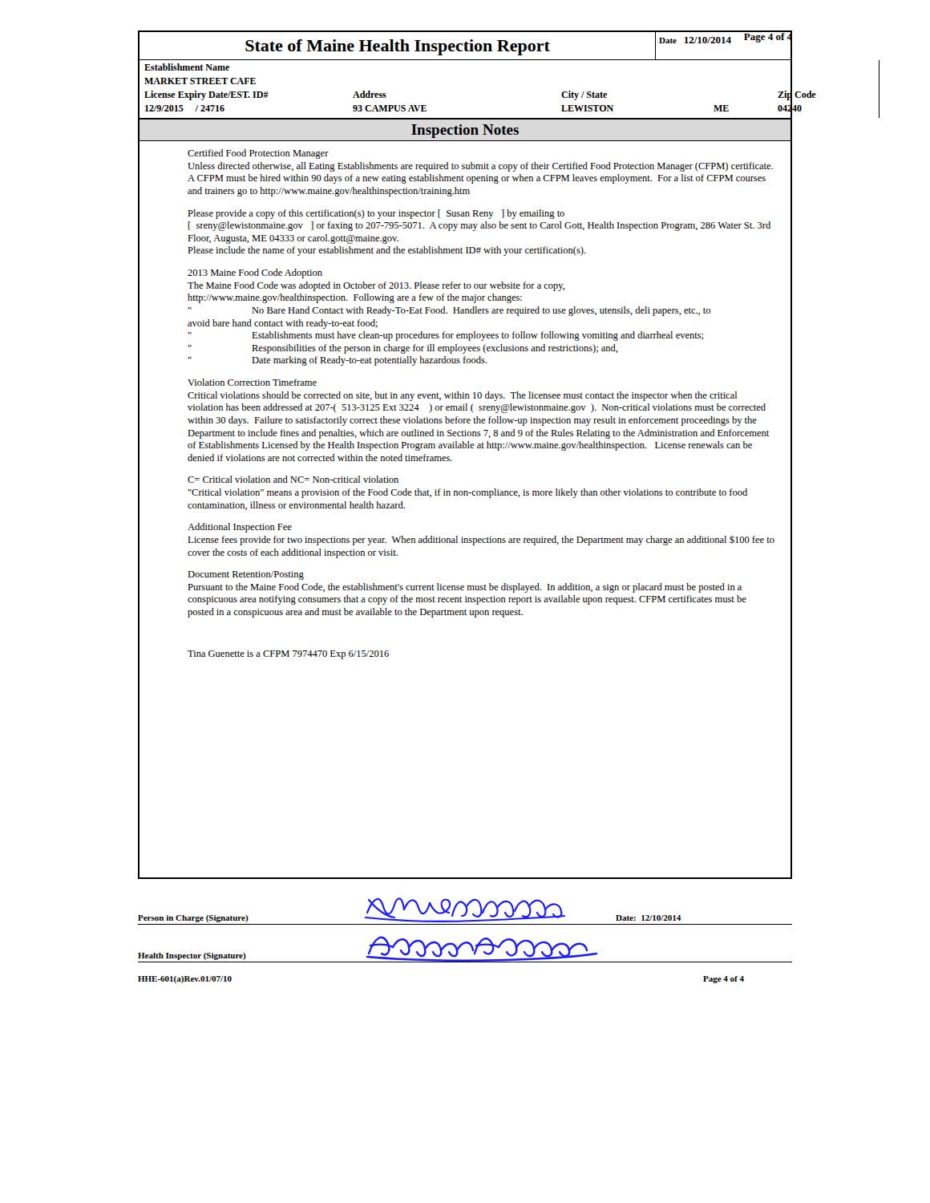Page 4 of 4
State of Maine Health Inspection Report
Date 12/10/2014
Establishment Name
MARKET STREET CAFE
License Expiry Date/EST. ID#
Address
City / State
Zip Code
12/9/2015 / 24716
93 CAMPUS AVE
LEWISTON
ME
04240
Inspection Notes
Certified Food Protection Manager
Unless directed otherwise, all Eating Establishments are required to submit a copy of their Certified Food Protection Manager (CFPM) certificate. A CFPM must be hired within 90 days of a new eating establishment opening or when a CFPM leaves employment. For a list of CFPM courses and trainers go to http://www.maine.gov/healthinspection/training.htm
Please provide a copy of this certification(s) to your inspector [ Susan Reny ] by emailing to
[ sreny@lewistonmaine.gov ] or faxing to 207-795-5071. A copy may also be sent to Carol Gott, Health Inspection Program, 286 Water St. 3rd Floor, Augusta, ME 04333 or carol.gott@maine.gov.
Please include the name of your establishment and the establishment ID# with your certification(s).
2013 Maine Food Code Adoption
The Maine Food Code was adopted in October of 2013. Please refer to our website for a copy,
http://www.maine.gov/healthinspection. Following are a few of the major changes:
"
No Bare Hand Contact with Ready-To-Eat Food. Handlers are required to use gloves, utensils, deli papers, etc., to
avoid bare hand contact with ready-to-eat food;
"
Establishments must have clean-up procedures for employees to follow following vomiting and diarrheal events;
"
Responsibilities of the person in charge for ill employees (exclusions and restrictions); and,
"
Date marking of Ready-to-eat potentially hazardous foods.
Violation Correction Timeframe
Critical violations should be corrected on site, but in any event, within 10 days. The licensee must contact the inspector when the critical violation has been addressed at 207-( 513-3125 Ext 3224 ) or email ( sreny@lewistonmaine.gov ). Non-critical violations must be corrected within 30 days. Failure to satisfactorily correct these violations before the follow-up inspection may result in enforcement proceedings by the Department to include fines and penalties, which are outlined in Sections 7, 8 and 9 of the Rules Relating to the Administration and Enforcement of Establishments Licensed by the Health Inspection Program available at http://www.maine.gov/healthinspection. License renewals can be denied if violations are not corrected within the noted timeframes.
C= Critical violation and NC= Non-critical violation
"Critical violation" means a provision of the Food Code that, if in non-compliance, is more likely than other violations to contribute to food contamination, illness or environmental health hazard.
Additional Inspection Fee
License fees provide for two inspections per year. When additional inspections are required, the Department may charge an additional $100 fee to cover the costs of each additional inspection or visit.
Document Retention/Posting
Pursuant to the Maine Food Code, the establishment's current license must be displayed. In addition, a sign or placard must be posted in a conspicuous area notifying consumers that a copy of the most recent inspection report is available upon request. CFPM certificates must be posted in a conspicuous area and must be available to the Department upon request.
Tina Guenette is a CFPM 7974470 Exp 6/15/2016
Person in Charge (Signature)
Date: 12/10/2014
Health Inspector (Signature)
HHE-601(a)Rev.01/07/10
Page 4 of 4